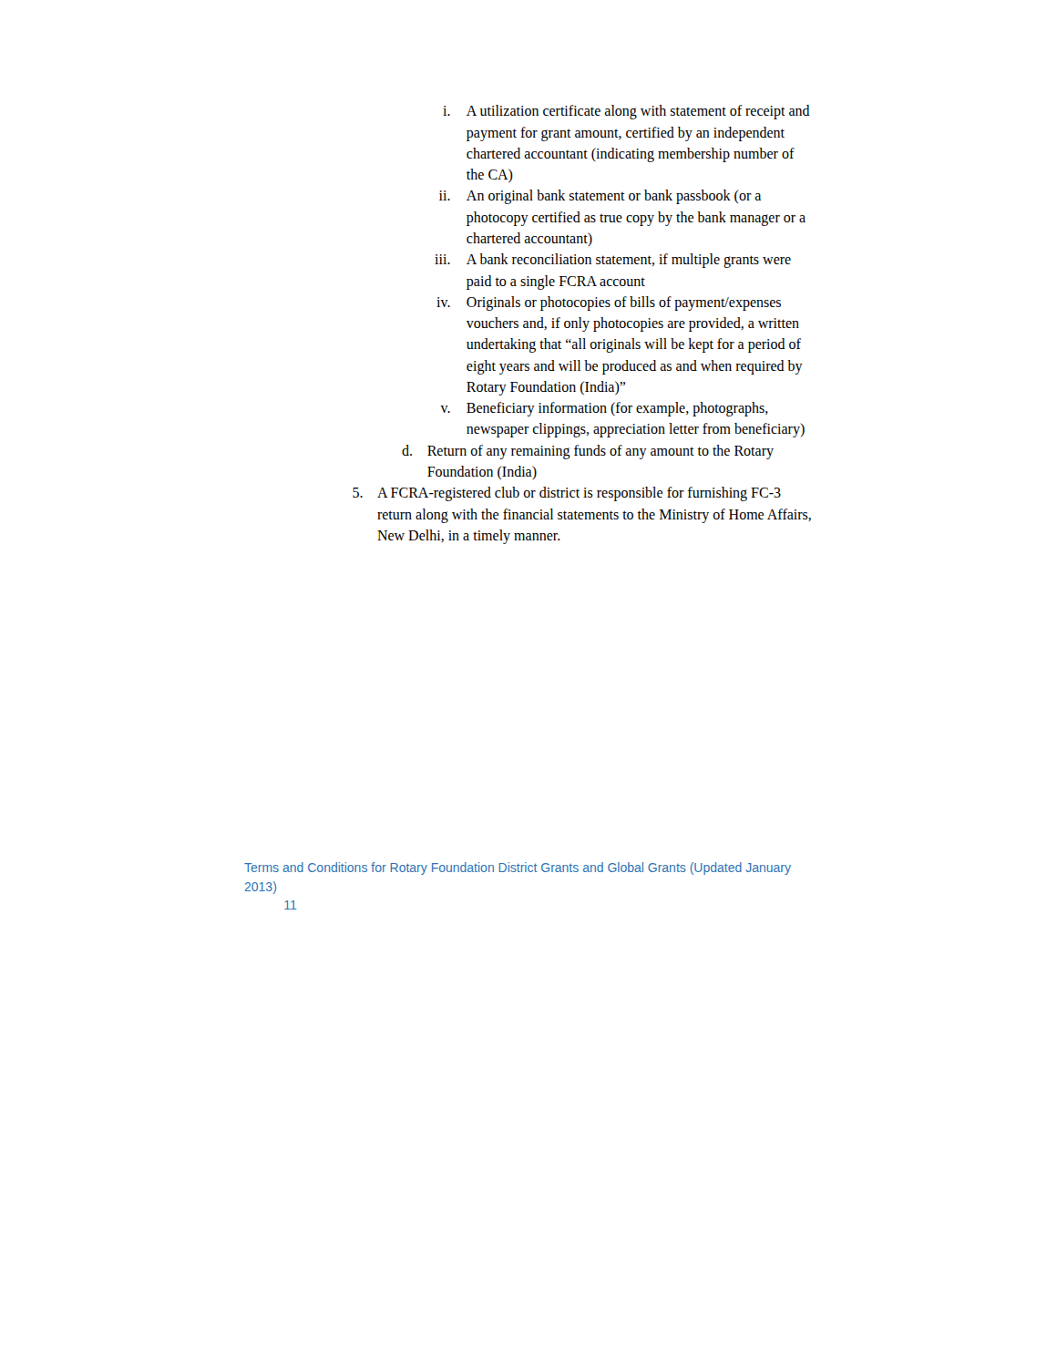A utilization certificate along with statement of receipt and payment for grant amount, certified by an independent chartered accountant (indicating membership number of the CA)
An original bank statement or bank passbook (or a photocopy certified as true copy by the bank manager or a chartered accountant)
A bank reconciliation statement, if multiple grants were paid to a single FCRA account
Originals or photocopies of bills of payment/expenses vouchers and, if only photocopies are provided, a written undertaking that “all originals will be kept for a period of eight years and will be produced as and when required by Rotary Foundation (India)”
Beneficiary information (for example, photographs, newspaper clippings, appreciation letter from beneficiary)
Return of any remaining funds of any amount to the Rotary Foundation (India)
A FCRA-registered club or district is responsible for furnishing FC-3 return along with the financial statements to the Ministry of Home Affairs, New Delhi, in a timely manner.
Terms and Conditions for Rotary Foundation District Grants and Global Grants (Updated January 2013) 11